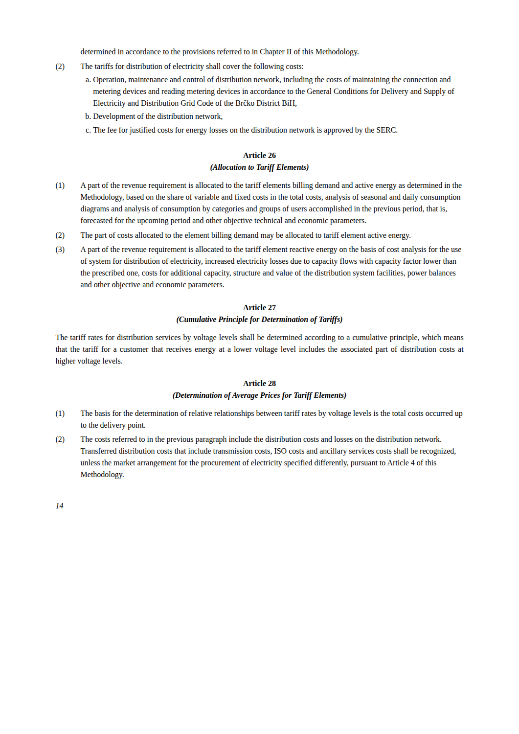determined in accordance to the provisions referred to in Chapter II of this Methodology.
(2)
The tariffs for distribution of electricity shall cover the following costs:
Operation, maintenance and control of distribution network, including the costs of maintaining the connection and metering devices and reading metering devices in accordance to the General Conditions for Delivery and Supply of Electricity and Distribution Grid Code of the Brčko District BiH,
Development of the distribution network,
The fee for justified costs for energy losses on the distribution network is approved by the SERC.
Article 26
(Allocation to Tariff Elements)
(1)
A part of the revenue requirement is allocated to the tariff elements billing demand and active energy as determined in the Methodology, based on the share of variable and fixed costs in the total costs, analysis of seasonal and daily consumption diagrams and analysis of consumption by categories and groups of users accomplished in the previous period, that is, forecasted for the upcoming period and other objective technical and economic parameters.
(2)
The part of costs allocated to the element billing demand may be allocated to tariff element active energy.
(3)
A part of the revenue requirement is allocated to the tariff element reactive energy on the basis of cost analysis for the use of system for distribution of electricity, increased electricity losses due to capacity flows with capacity factor lower than the prescribed one, costs for additional capacity, structure and value of the distribution system facilities, power balances and other objective and economic parameters.
Article 27
(Cumulative Principle for Determination of Tariffs)
The tariff rates for distribution services by voltage levels shall be determined according to a cumulative principle, which means that the tariff for a customer that receives energy at a lower voltage level includes the associated part of distribution costs at higher voltage levels.
Article 28
(Determination of Average Prices for Tariff Elements)
(1)
The basis for the determination of relative relationships between tariff rates by voltage levels is the total costs occurred up to the delivery point.
(2)
The costs referred to in the previous paragraph include the distribution costs and losses on the distribution network. Transferred distribution costs that include transmission costs, ISO costs and ancillary services costs shall be recognized, unless the market arrangement for the procurement of electricity specified differently, pursuant to Article 4 of this Methodology.
14